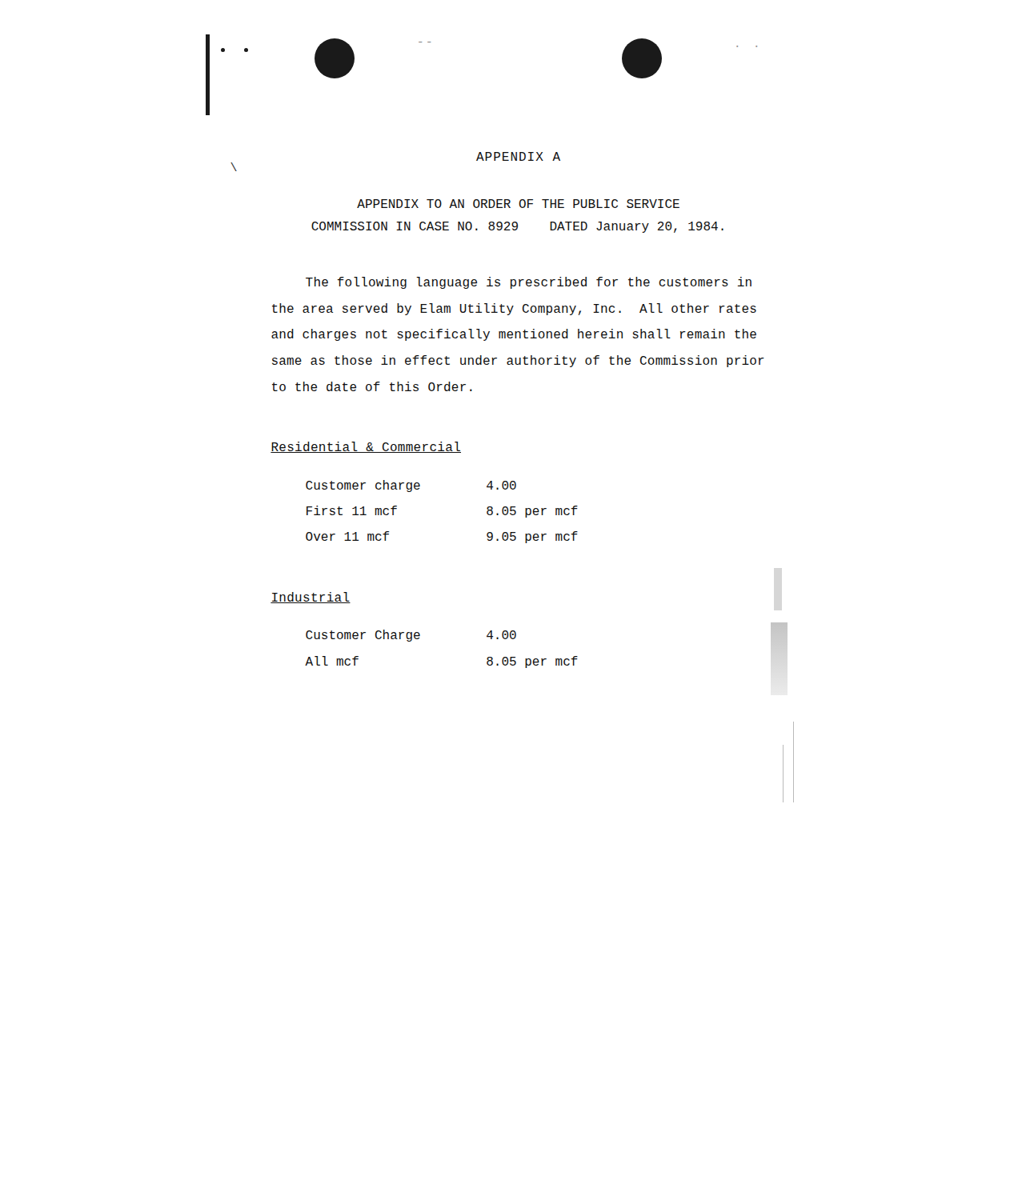--
. .
\
APPENDIX A
APPENDIX TO AN ORDER OF THE PUBLIC SERVICE
COMMISSION IN CASE NO. 8929 DATED January 20, 1984.
The following language is prescribed for the customers in the area served by Elam Utility Company, Inc. All other rates and charges not specifically mentioned herein shall remain the same as those in effect under authority of the Commission prior to the date of this Order.
Residential & Commercial
| Customer charge | 4.00 |
| First 11 mcf | 8.05 per mcf |
| Over 11 mcf | 9.05 per mcf |
Industrial
| Customer Charge | 4.00 |
| All mcf | 8.05 per mcf |